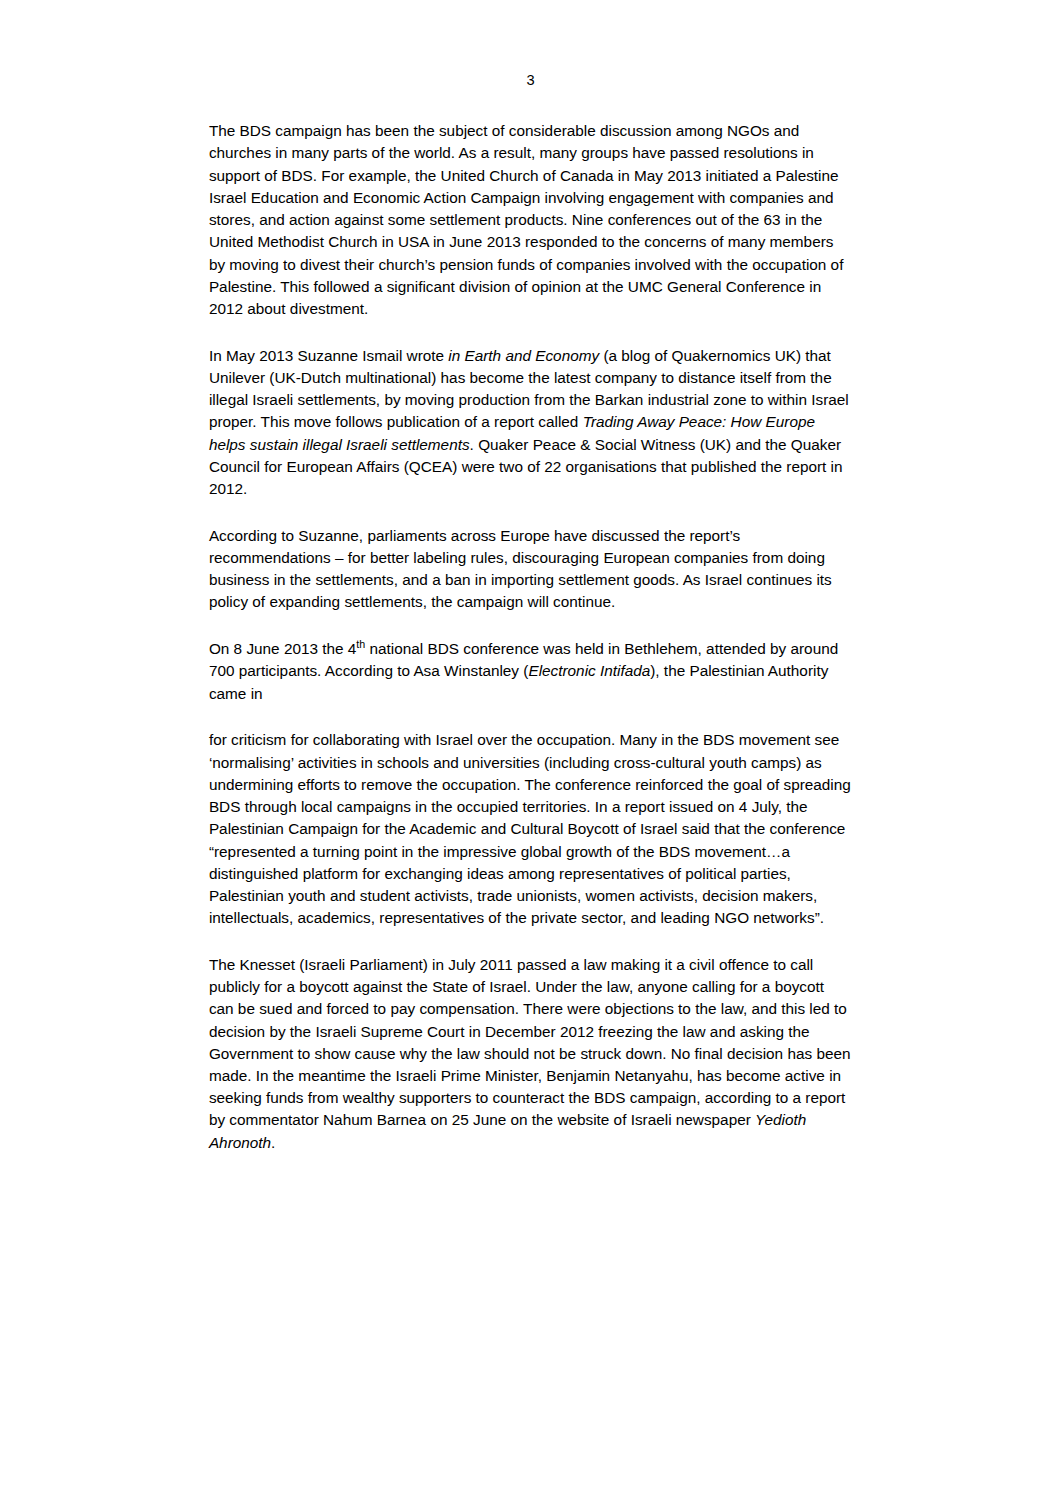3
The BDS campaign has been the subject of considerable discussion among NGOs and churches in many parts of the world. As a result, many groups have passed resolutions in support of BDS. For example, the United Church of Canada in May 2013 initiated a Palestine Israel Education and Economic Action Campaign involving engagement with companies and stores, and action against some settlement products. Nine conferences out of the 63 in the United Methodist Church in USA in June 2013 responded to the concerns of many members by moving to divest their church’s pension funds of companies involved with the occupation of Palestine. This followed a significant division of opinion at the UMC General Conference in 2012 about divestment.
In May 2013 Suzanne Ismail wrote in Earth and Economy (a blog of Quakernomics UK) that Unilever (UK-Dutch multinational) has become the latest company to distance itself from the illegal Israeli settlements, by moving production from the Barkan industrial zone to within Israel proper. This move follows publication of a report called Trading Away Peace: How Europe helps sustain illegal Israeli settlements. Quaker Peace & Social Witness (UK) and the Quaker Council for European Affairs (QCEA) were two of 22 organisations that published the report in 2012.
According to Suzanne, parliaments across Europe have discussed the report’s recommendations – for better labeling rules, discouraging European companies from doing business in the settlements, and a ban in importing settlement goods. As Israel continues its policy of expanding settlements, the campaign will continue.
On 8 June 2013 the 4th national BDS conference was held in Bethlehem, attended by around 700 participants. According to Asa Winstanley (Electronic Intifada), the Palestinian Authority came in
for criticism for collaborating with Israel over the occupation. Many in the BDS movement see ‘normalising’ activities in schools and universities (including cross-cultural youth camps) as undermining efforts to remove the occupation. The conference reinforced the goal of spreading BDS through local campaigns in the occupied territories. In a report issued on 4 July, the Palestinian Campaign for the Academic and Cultural Boycott of Israel said that the conference “represented a turning point in the impressive global growth of the BDS movement…a distinguished platform for exchanging ideas among representatives of political parties, Palestinian youth and student activists, trade unionists, women activists, decision makers, intellectuals, academics, representatives of the private sector, and leading NGO networks”.
The Knesset (Israeli Parliament) in July 2011 passed a law making it a civil offence to call publicly for a boycott against the State of Israel. Under the law, anyone calling for a boycott can be sued and forced to pay compensation. There were objections to the law, and this led to decision by the Israeli Supreme Court in December 2012 freezing the law and asking the Government to show cause why the law should not be struck down. No final decision has been made. In the meantime the Israeli Prime Minister, Benjamin Netanyahu, has become active in seeking funds from wealthy supporters to counteract the BDS campaign, according to a report by commentator Nahum Barnea on 25 June on the website of Israeli newspaper Yedioth Ahronoth.